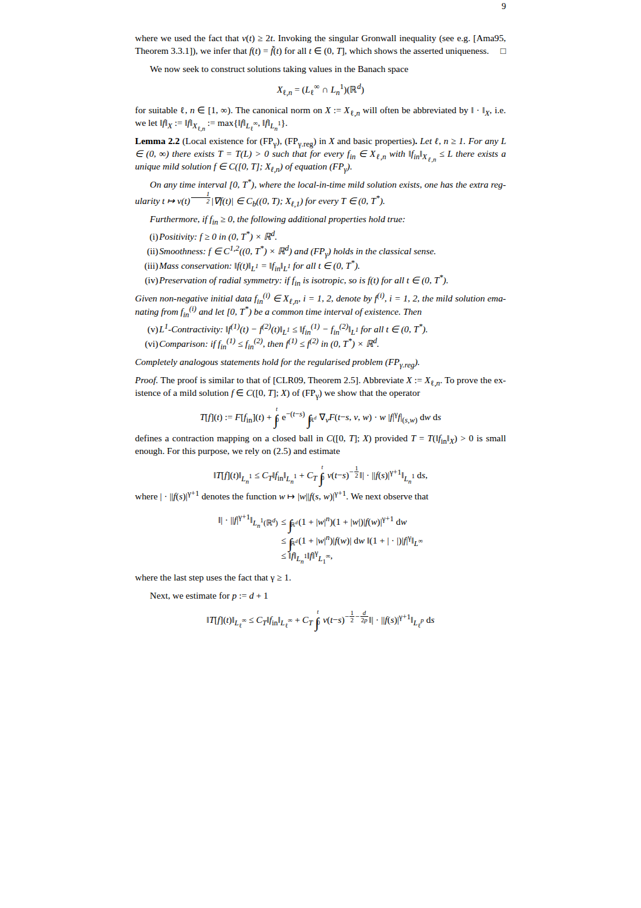9
where we used the fact that ν(t) ≥ 2t. Invoking the singular Gronwall inequality (see e.g. [Ama95, Theorem 3.3.1]), we infer that f(t) = f̃(t) for all t ∈ (0, T], which shows the asserted uniqueness. □
We now seek to construct solutions taking values in the Banach space
Xℓ,n = (Lℓ∞ ∩ Ln1)(ℝd)
for suitable ℓ, n ∈ [1, ∞). The canonical norm on X := Xℓ,n will often be abbreviated by ‖ · ‖X, i.e. we let ‖f‖X := ‖f‖Xℓ,n := max{‖f‖Lℓ∞, ‖f‖Ln1}.
Lemma 2.2 (Local existence for (FPγ), (FPγ.reg) in X and basic properties). Let ℓ, n ≥ 1. For any L ∈ (0, ∞) there exists T = T(L) > 0 such that for every fin ∈ Xℓ,n with ‖fin‖Xℓ,n ≤ L there exists a unique mild solution f ∈ C([0, T]; Xℓ,n) of equation (FPγ).
On any time interval [0, T*), where the local-in-time mild solution exists, one has the extra regularity t ↦ ν(t)12|∇f(t)| ∈ Cb((0, T); Xℓ,1) for every T ∈ (0, T*).
Furthermore, if fin ≥ 0, the following additional properties hold true:
(i) Positivity: f ≥ 0 in (0, T*) × ℝd.
(ii) Smoothness: f ∈ C1,2((0, T*) × ℝd) and (FPγ) holds in the classical sense.
(iii) Mass conservation: ‖f(t)‖L1 = ‖fin‖L1 for all t ∈ (0, T*).
(iv) Preservation of radial symmetry: if fin is isotropic, so is f(t) for all t ∈ (0, T*).
Given non-negative initial data fin(i) ∈ Xℓ,n, i = 1, 2, denote by f(i), i = 1, 2, the mild solution emanating from fin(i) and let [0, T*) be a common time interval of existence. Then
(v) L1-Contractivity: ‖f(1)(t) − f(2)(t)‖L1 ≤ ‖fin(1) − fin(2)‖L1 for all t ∈ (0, T*).
(vi) Comparison: if fin(1) ≤ fin(2), then f(1) ≤ f(2) in (0, T*) × ℝd.
Completely analogous statements hold for the regularised problem (FPγ.reg).
Proof. The proof is similar to that of [CLR09, Theorem 2.5]. Abbreviate X := Xℓ,n. To prove the existence of a mild solution f ∈ C([0, T]; X) of (FPγ) we show that the operator
T[f](t) := F[fin](t) + ∫t 0 e−(t−s) ∫ ℝd ∇vF(t−s, v, w) · w |f|γf|(s,w) dw ds
defines a contraction mapping on a closed ball in C([0, T]; X) provided T = T(‖fin‖X) > 0 is small enough. For this purpose, we rely on (2.5) and estimate
‖T[f](t)‖Ln1 ≤ CT‖fin‖Ln1 + CT ∫t 0 ν(t−s)−12‖| · ||f(s)|γ+1‖Ln1 ds,
where | · ||f(s)|γ+1 denotes the function w ↦ |w||f(s, w)|γ+1. We next observe that
| ‖/ · // f / γ+1 ‖ L n 1 (ℝ d ) | ≤ ∫ ℝ d (1 + / w / n )(1 + / w /)/ f ( w )/ γ+1 d w |
| | ≤ ∫ ℝ d (1 + / w / n )/ f ( w )/ d w ‖(1 + / · /)/ f / γ ‖ L ∞ |
| | ≤ ‖ f ‖ L n 1 ‖ f ‖ γ L 1 ∞ , |
where the last step uses the fact that γ ≥ 1.
Next, we estimate for p := d + 1
‖T[f](t)‖Lℓ∞ ≤ CT‖fin‖Lℓ∞ + CT ∫t 0 ν(t−s)−12−d 2p‖| · ||f(s)|γ+1‖Lℓp ds